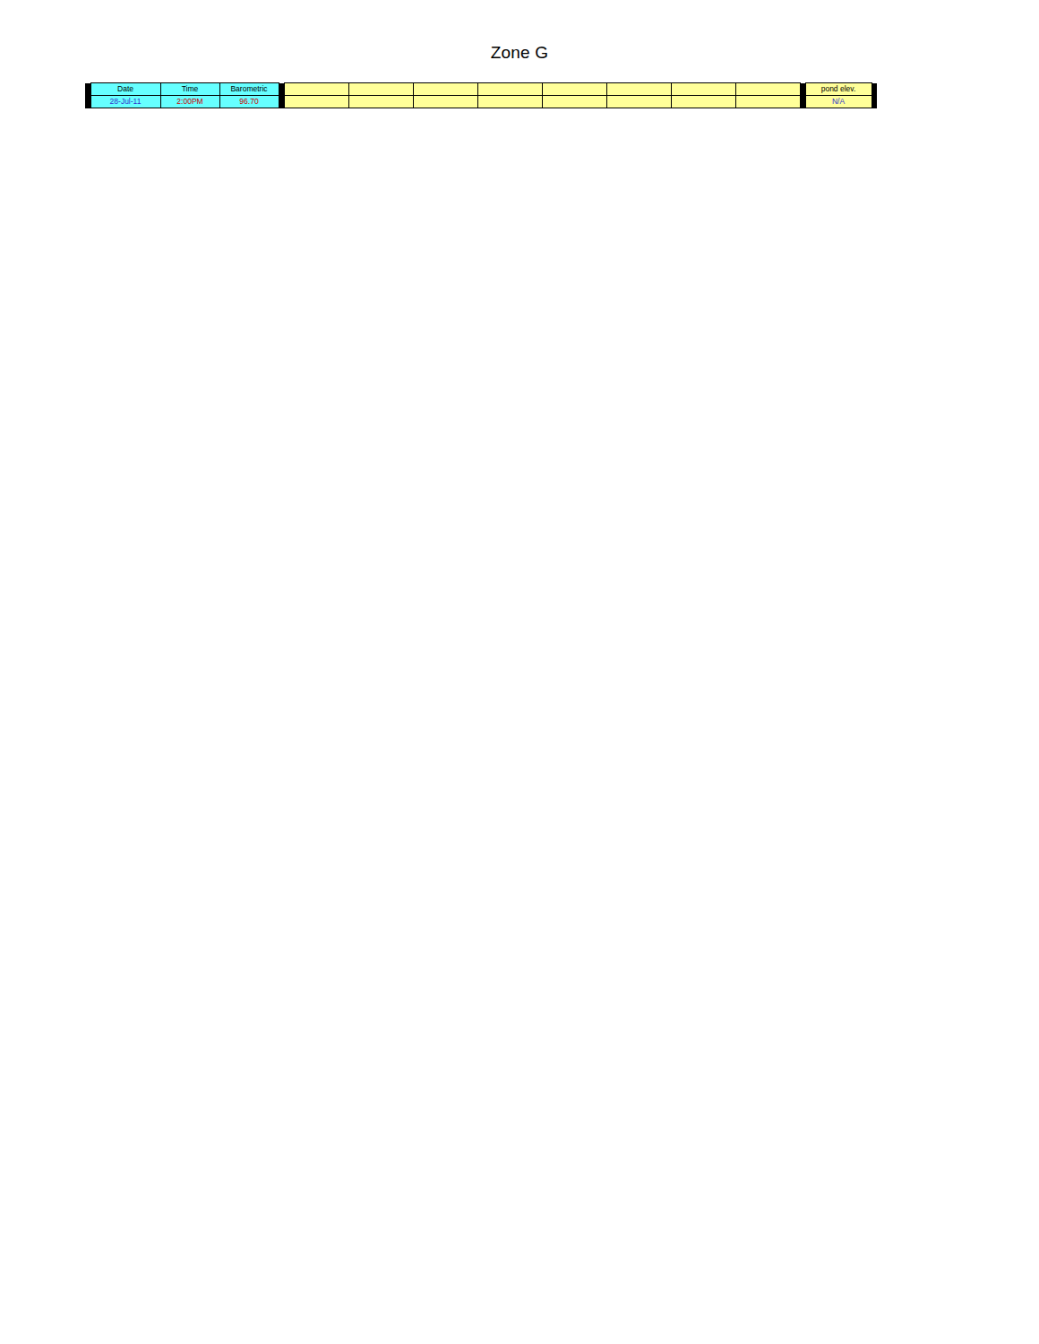Zone G
| | Date | Time | Barometric | | | | | | | | | | | pond elev. | |
| 28-Jul-11 | 2:00PM | 96.70 | | | | | | | | | N/A |